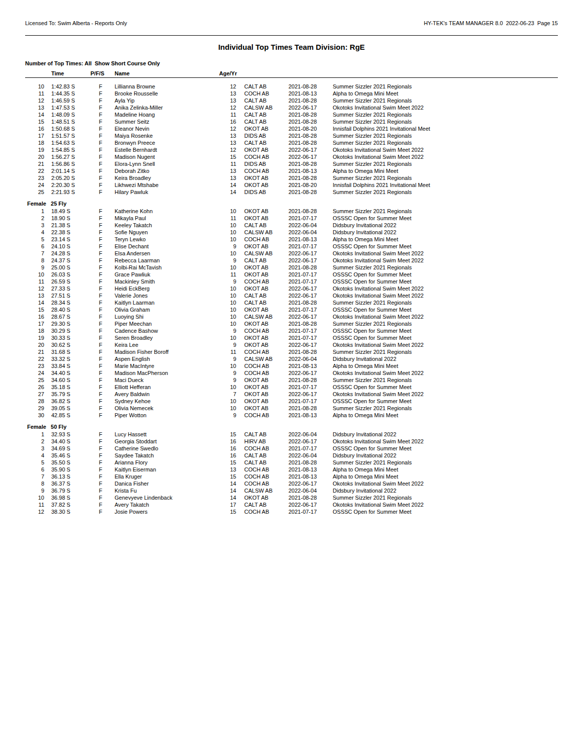Licensed To: Swim Alberta - Reports Only HY-TEK's TEAM MANAGER 8.0 2022-06-23 Page 15
Individual Top Times Team Division: RgE
Number of Top Times: All Show Short Course Only
| | Time | P/F/S | Name | Age/Yr | | | |
| --- | --- | --- | --- | --- | --- | --- | --- |
| 10 | 1:42.83 S | F | Lillianna Browne | 12 | CALT AB | 2021-08-28 | Summer Sizzler 2021 Regionals |
| 11 | 1:44.35 S | F | Brooke Rousselle | 13 | COCH AB | 2021-08-13 | Alpha to Omega Mini Meet |
| 12 | 1:46.59 S | F | Ayla Yip | 13 | CALT AB | 2021-08-28 | Summer Sizzler 2021 Regionals |
| 13 | 1:47.53 S | F | Anika Zelinka-Miller | 12 | CALSW AB | 2022-06-17 | Okotoks Invitational Swim Meet 2022 |
| 14 | 1:48.09 S | F | Madeline Hoang | 11 | CALT AB | 2021-08-28 | Summer Sizzler 2021 Regionals |
| 15 | 1:48.51 S | F | Summer Seitz | 16 | CALT AB | 2021-08-28 | Summer Sizzler 2021 Regionals |
| 16 | 1:50.68 S | F | Eleanor Nevin | 12 | OKOT AB | 2021-08-20 | Innisfail Dolphins 2021 Invitational Meet |
| 17 | 1:51.57 S | F | Maiya Rosenke | 13 | DIDS AB | 2021-08-28 | Summer Sizzler 2021 Regionals |
| 18 | 1:54.63 S | F | Bronwyn Preece | 13 | CALT AB | 2021-08-28 | Summer Sizzler 2021 Regionals |
| 19 | 1:54.85 S | F | Estelle Bernhardt | 12 | OKOT AB | 2022-06-17 | Okotoks Invitational Swim Meet 2022 |
| 20 | 1:56.27 S | F | Madison Nugent | 15 | COCH AB | 2022-06-17 | Okotoks Invitational Swim Meet 2022 |
| 21 | 1:56.86 S | F | Elora-Lynn Snell | 11 | DIDS AB | 2021-08-28 | Summer Sizzler 2021 Regionals |
| 22 | 2:01.14 S | F | Deborah Zitko | 13 | COCH AB | 2021-08-13 | Alpha to Omega Mini Meet |
| 23 | 2:05.20 S | F | Keira Broadley | 13 | OKOT AB | 2021-08-28 | Summer Sizzler 2021 Regionals |
| 24 | 2:20.30 S | F | Likhwezi Mtshabe | 14 | OKOT AB | 2021-08-20 | Innisfail Dolphins 2021 Invitational Meet |
| 25 | 2:21.93 S | F | Hilary Pawluk | 14 | DIDS AB | 2021-08-28 | Summer Sizzler 2021 Regionals |
| Female 25 Fly | |
| 1 | 18.49 S | F | Katherine Kohn | 10 | OKOT AB | 2021-08-28 | Summer Sizzler 2021 Regionals |
| 2 | 18.90 S | F | Mikayla Paul | 11 | OKOT AB | 2021-07-17 | OSSSC Open for Summer Meet |
| 3 | 21.38 S | F | Keeley Takatch | 10 | CALT AB | 2022-06-04 | Didsbury Invitational 2022 |
| 4 | 22.38 S | F | Sofie Nguyen | 10 | CALSW AB | 2022-06-04 | Didsbury Invitational 2022 |
| 5 | 23.14 S | F | Teryn Lewko | 10 | COCH AB | 2021-08-13 | Alpha to Omega Mini Meet |
| 6 | 24.10 S | F | Elise Dechant | 9 | OKOT AB | 2021-07-17 | OSSSC Open for Summer Meet |
| 7 | 24.28 S | F | Elsa Andersen | 10 | CALSW AB | 2022-06-17 | Okotoks Invitational Swim Meet 2022 |
| 8 | 24.37 S | F | Rebecca Laarman | 9 | CALT AB | 2022-06-17 | Okotoks Invitational Swim Meet 2022 |
| 9 | 25.00 S | F | Kolbi-Rai McTavish | 10 | OKOT AB | 2021-08-28 | Summer Sizzler 2021 Regionals |
| 10 | 26.03 S | F | Grace Pawliuk | 11 | OKOT AB | 2021-07-17 | OSSSC Open for Summer Meet |
| 11 | 26.59 S | F | Mackinley Smith | 9 | COCH AB | 2021-07-17 | OSSSC Open for Summer Meet |
| 12 | 27.33 S | F | Heidi EckBerg | 10 | OKOT AB | 2022-06-17 | Okotoks Invitational Swim Meet 2022 |
| 13 | 27.51 S | F | Valerie Jones | 10 | CALT AB | 2022-06-17 | Okotoks Invitational Swim Meet 2022 |
| 14 | 28.34 S | F | Kaitlyn Laarman | 10 | CALT AB | 2021-08-28 | Summer Sizzler 2021 Regionals |
| 15 | 28.40 S | F | Olivia Graham | 10 | OKOT AB | 2021-07-17 | OSSSC Open for Summer Meet |
| 16 | 28.67 S | F | Luoying Shi | 10 | CALSW AB | 2022-06-17 | Okotoks Invitational Swim Meet 2022 |
| 17 | 29.30 S | F | Piper Meechan | 10 | OKOT AB | 2021-08-28 | Summer Sizzler 2021 Regionals |
| 18 | 30.29 S | F | Cadence Bashow | 9 | COCH AB | 2021-07-17 | OSSSC Open for Summer Meet |
| 19 | 30.33 S | F | Seren Broadley | 10 | OKOT AB | 2021-07-17 | OSSSC Open for Summer Meet |
| 20 | 30.62 S | F | Keira Lee | 9 | OKOT AB | 2022-06-17 | Okotoks Invitational Swim Meet 2022 |
| 21 | 31.68 S | F | Madison Fisher Boroff | 11 | COCH AB | 2021-08-28 | Summer Sizzler 2021 Regionals |
| 22 | 33.32 S | F | Aspen English | 9 | CALSW AB | 2022-06-04 | Didsbury Invitational 2022 |
| 23 | 33.84 S | F | Marie MacIntyre | 10 | COCH AB | 2021-08-13 | Alpha to Omega Mini Meet |
| 24 | 34.40 S | F | Madison MacPherson | 9 | COCH AB | 2022-06-17 | Okotoks Invitational Swim Meet 2022 |
| 25 | 34.60 S | F | Maci Dueck | 9 | OKOT AB | 2021-08-28 | Summer Sizzler 2021 Regionals |
| 26 | 35.18 S | F | Elliott Hefferan | 10 | OKOT AB | 2021-07-17 | OSSSC Open for Summer Meet |
| 27 | 35.79 S | F | Avery Baldwin | 7 | OKOT AB | 2022-06-17 | Okotoks Invitational Swim Meet 2022 |
| 28 | 36.82 S | F | Sydney Kehoe | 10 | OKOT AB | 2021-07-17 | OSSSC Open for Summer Meet |
| 29 | 39.05 S | F | Olivia Nemecek | 10 | OKOT AB | 2021-08-28 | Summer Sizzler 2021 Regionals |
| 30 | 42.85 S | F | Piper Wotton | 9 | COCH AB | 2021-08-13 | Alpha to Omega Mini Meet |
| Female 50 Fly | |
| 1 | 32.93 S | F | Lucy Hassett | 15 | CALT AB | 2022-06-04 | Didsbury Invitational 2022 |
| 2 | 34.40 S | F | Georgia Stoddart | 16 | HIRV AB | 2022-06-17 | Okotoks Invitational Swim Meet 2022 |
| 3 | 34.69 S | F | Catherine Swedlo | 16 | COCH AB | 2021-07-17 | OSSSC Open for Summer Meet |
| 4 | 35.46 S | F | Saydee Takatch | 16 | CALT AB | 2022-06-04 | Didsbury Invitational 2022 |
| 5 | 35.50 S | F | Arianna Flory | 15 | CALT AB | 2021-08-28 | Summer Sizzler 2021 Regionals |
| 6 | 35.90 S | F | Kaitlyn Eiserman | 13 | COCH AB | 2021-08-13 | Alpha to Omega Mini Meet |
| 7 | 36.13 S | F | Ella Kruger | 15 | COCH AB | 2021-08-13 | Alpha to Omega Mini Meet |
| 8 | 36.37 S | F | Danica Fisher | 14 | COCH AB | 2022-06-17 | Okotoks Invitational Swim Meet 2022 |
| 9 | 36.79 S | F | Krista Fu | 14 | CALSW AB | 2022-06-04 | Didsbury Invitational 2022 |
| 10 | 36.98 S | F | Genevyeve Lindenback | 14 | OKOT AB | 2021-08-28 | Summer Sizzler 2021 Regionals |
| 11 | 37.82 S | F | Avery Takatch | 17 | CALT AB | 2022-06-17 | Okotoks Invitational Swim Meet 2022 |
| 12 | 38.30 S | F | Josie Powers | 15 | COCH AB | 2021-07-17 | OSSSC Open for Summer Meet |